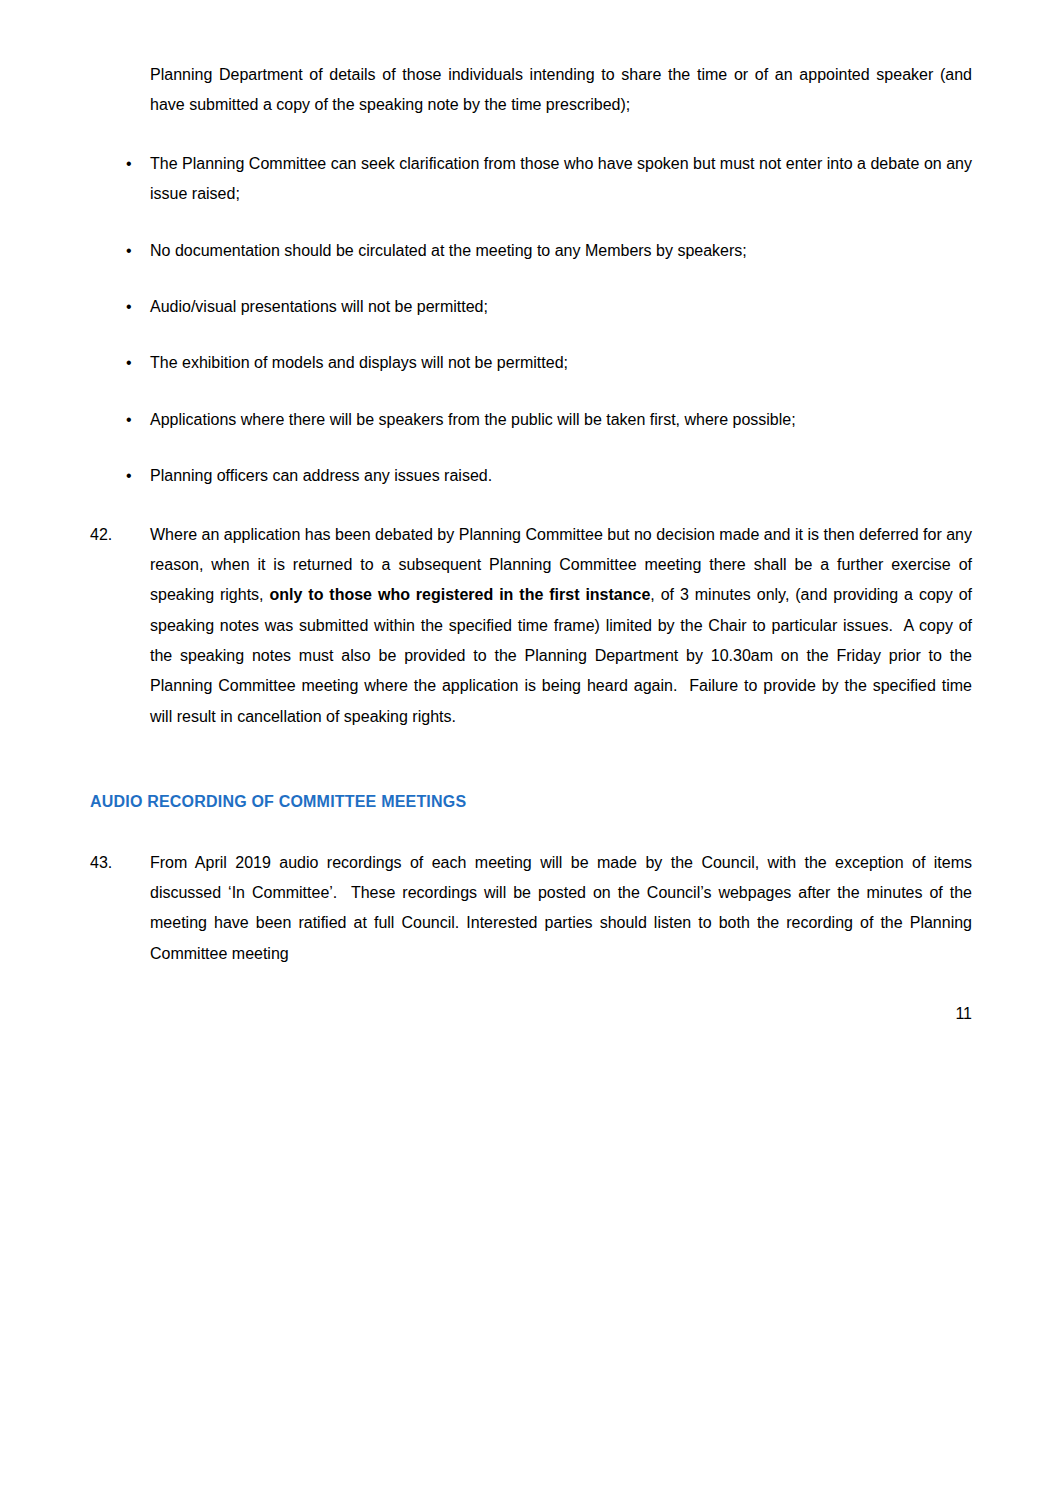Planning Department of details of those individuals intending to share the time or of an appointed speaker (and have submitted a copy of the speaking note by the time prescribed);
The Planning Committee can seek clarification from those who have spoken but must not enter into a debate on any issue raised;
No documentation should be circulated at the meeting to any Members by speakers;
Audio/visual presentations will not be permitted;
The exhibition of models and displays will not be permitted;
Applications where there will be speakers from the public will be taken first, where possible;
Planning officers can address any issues raised.
42. Where an application has been debated by Planning Committee but no decision made and it is then deferred for any reason, when it is returned to a subsequent Planning Committee meeting there shall be a further exercise of speaking rights, only to those who registered in the first instance, of 3 minutes only, (and providing a copy of speaking notes was submitted within the specified time frame) limited by the Chair to particular issues. A copy of the speaking notes must also be provided to the Planning Department by 10.30am on the Friday prior to the Planning Committee meeting where the application is being heard again. Failure to provide by the specified time will result in cancellation of speaking rights.
AUDIO RECORDING OF COMMITTEE MEETINGS
43. From April 2019 audio recordings of each meeting will be made by the Council, with the exception of items discussed ‘In Committee’. These recordings will be posted on the Council’s webpages after the minutes of the meeting have been ratified at full Council. Interested parties should listen to both the recording of the Planning Committee meeting
11